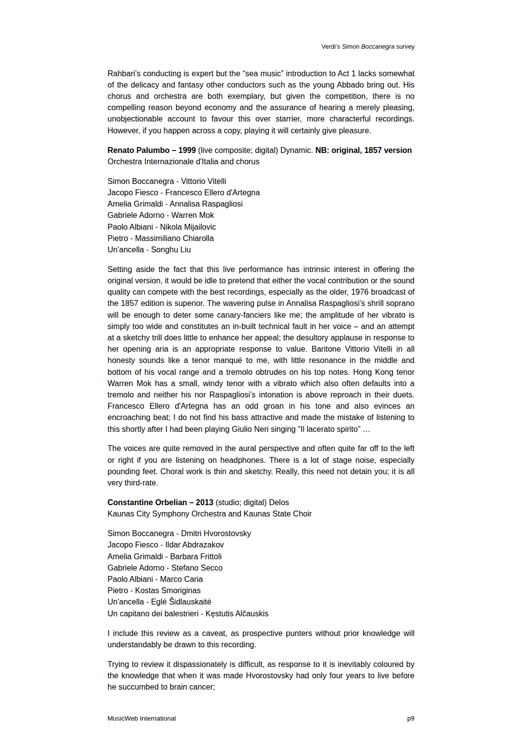Verdi’s Simon Boccanegra survey
Rahbari’s conducting is expert but the “sea music” introduction to Act 1 lacks somewhat of the delicacy and fantasy other conductors such as the young Abbado bring out. His chorus and orchestra are both exemplary, but given the competition, there is no compelling reason beyond economy and the assurance of hearing a merely pleasing, unobjectionable account to favour this over starrier, more characterful recordings. However, if you happen across a copy, playing it will certainly give pleasure.
Renato Palumbo – 1999 (live composite; digital) Dynamic. NB: original, 1857 version
Orchestra Internazionale d'Italia and chorus
Simon Boccanegra - Vittorio Vitelli
Jacopo Fiesco - Francesco Ellero d'Artegna
Amelia Grimaldi - Annalisa Raspagliosi
Gabriele Adorno - Warren Mok
Paolo Albiani - Nikola Mijailovic
Pietro - Massimiliano Chiarolla
Un'ancella - Songhu Liu
Setting aside the fact that this live performance has intrinsic interest in offering the original version, it would be idle to pretend that either the vocal contribution or the sound quality can compete with the best recordings, especially as the older, 1976 broadcast of the 1857 edition is superior. The wavering pulse in Annalisa Raspagliosi’s shrill soprano will be enough to deter some canary-fanciers like me; the amplitude of her vibrato is simply too wide and constitutes an in-built technical fault in her voice – and an attempt at a sketchy trill does little to enhance her appeal; the desultory applause in response to her opening aria is an appropriate response to value. Baritone Vittorio Vitelli in all honesty sounds like a tenor manqué to me, with little resonance in the middle and bottom of his vocal range and a tremolo obtrudes on his top notes. Hong Kong tenor Warren Mok has a small, windy tenor with a vibrato which also often defaults into a tremolo and neither his nor Raspagliosi’s intonation is above reproach in their duets. Francesco Ellero d'Artegna has an odd groan in his tone and also evinces an encroaching beat; I do not find his bass attractive and made the mistake of listening to this shortly after I had been playing Giulio Neri singing “Il lacerato spirito” …
The voices are quite removed in the aural perspective and often quite far off to the left or right if you are listening on headphones. There is a lot of stage noise, especially pounding feet. Choral work is thin and sketchy. Really, this need not detain you; it is all very third-rate.
Constantine Orbelian – 2013 (studio; digital) Delos
Kaunas City Symphony Orchestra and Kaunas State Choir
Simon Boccanegra - Dmitri Hvorostovsky
Jacopo Fiesco - Ildar Abdrazakov
Amelia Grimaldi - Barbara Frittoli
Gabriele Adorno - Stefano Secco
Paolo Albiani - Marco Caria
Pietro - Kostas Smoriginas
Un'ancella - Eglé Šidlauskaité
Un capitano dei balestrieri - Kęstutis Alčauskis
I include this review as a caveat, as prospective punters without prior knowledge will understandably be drawn to this recording.
Trying to review it dispassionately is difficult, as response to it is inevitably coloured by the knowledge that when it was made Hvorostovsky had only four years to live before he succumbed to brain cancer;
MusicWeb International
p9